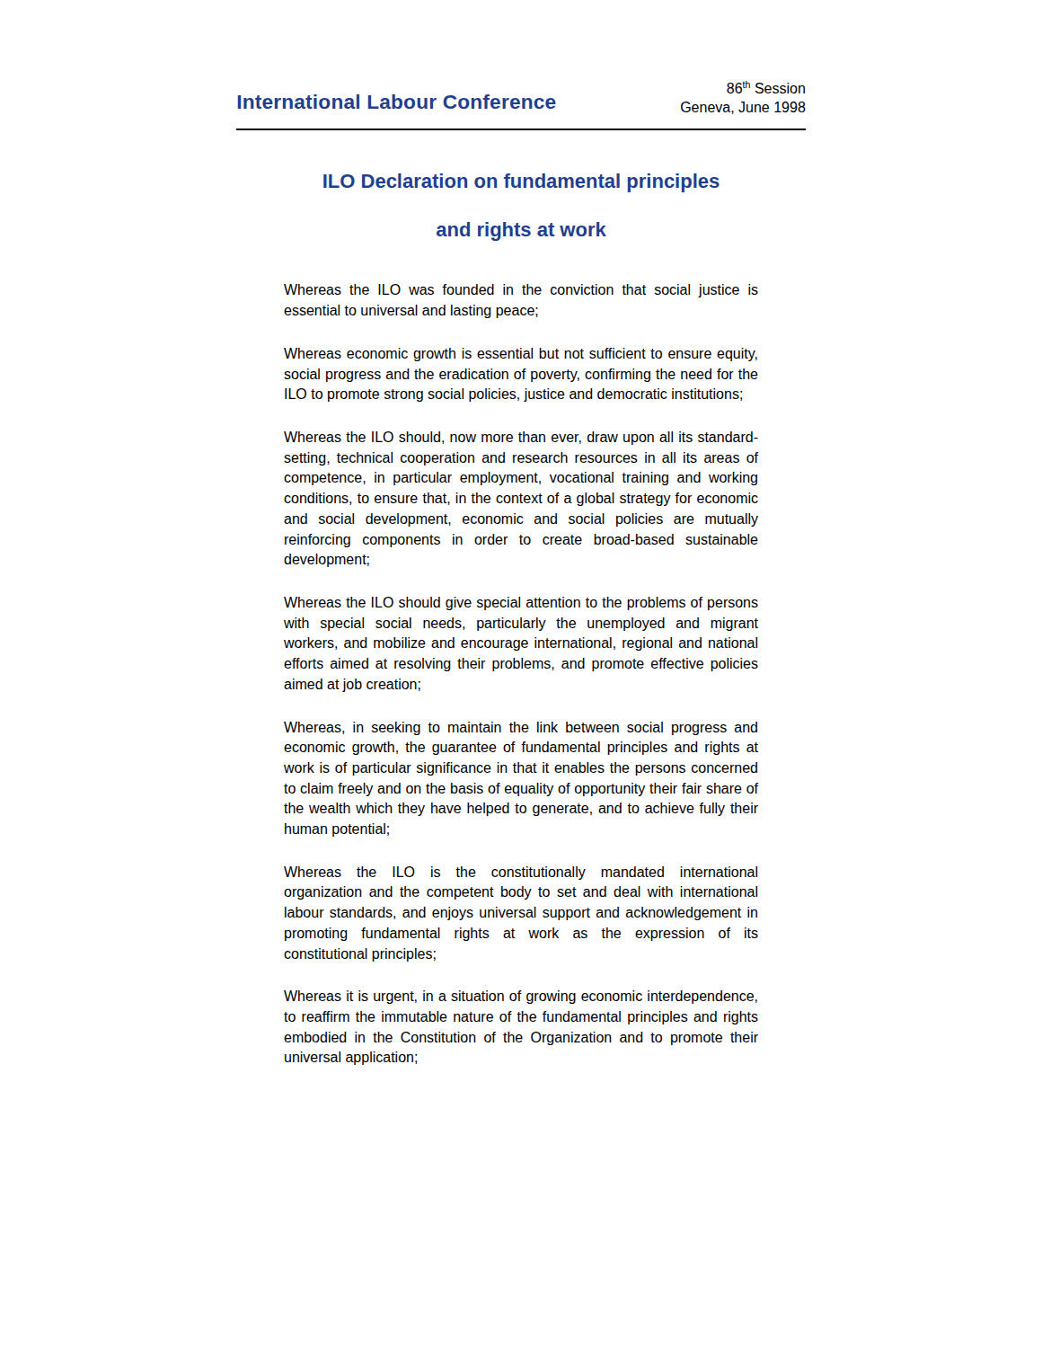International Labour Conference
86th Session
Geneva, June 1998
ILO Declaration on fundamental principlesand rights at work
Whereas the ILO was founded in the conviction that social justice is essential to universal and lasting peace;
Whereas economic growth is essential but not sufficient to ensure equity, social progress and the eradication of poverty, confirming the need for the ILO to promote strong social policies, justice and democratic institutions;
Whereas the ILO should, now more than ever, draw upon all its standard-setting, technical cooperation and research resources in all its areas of competence, in particular employment, vocational training and working conditions, to ensure that, in the context of a global strategy for economic and social development, economic and social policies are mutually reinforcing components in order to create broad-based sustainable development;
Whereas the ILO should give special attention to the problems of persons with special social needs, particularly the unemployed and migrant workers, and mobilize and encourage international, regional and national efforts aimed at resolving their problems, and promote effective policies aimed at job creation;
Whereas, in seeking to maintain the link between social progress and economic growth, the guarantee of fundamental principles and rights at work is of particular significance in that it enables the persons concerned to claim freely and on the basis of equality of opportunity their fair share of the wealth which they have helped to generate, and to achieve fully their human potential;
Whereas the ILO is the constitutionally mandated international organization and the competent body to set and deal with international labour standards, and enjoys universal support and acknowledgement in promoting fundamental rights at work as the expression of its constitutional principles;
Whereas it is urgent, in a situation of growing economic interdependence, to reaffirm the immutable nature of the fundamental principles and rights embodied in the Constitution of the Organization and to promote their universal application;